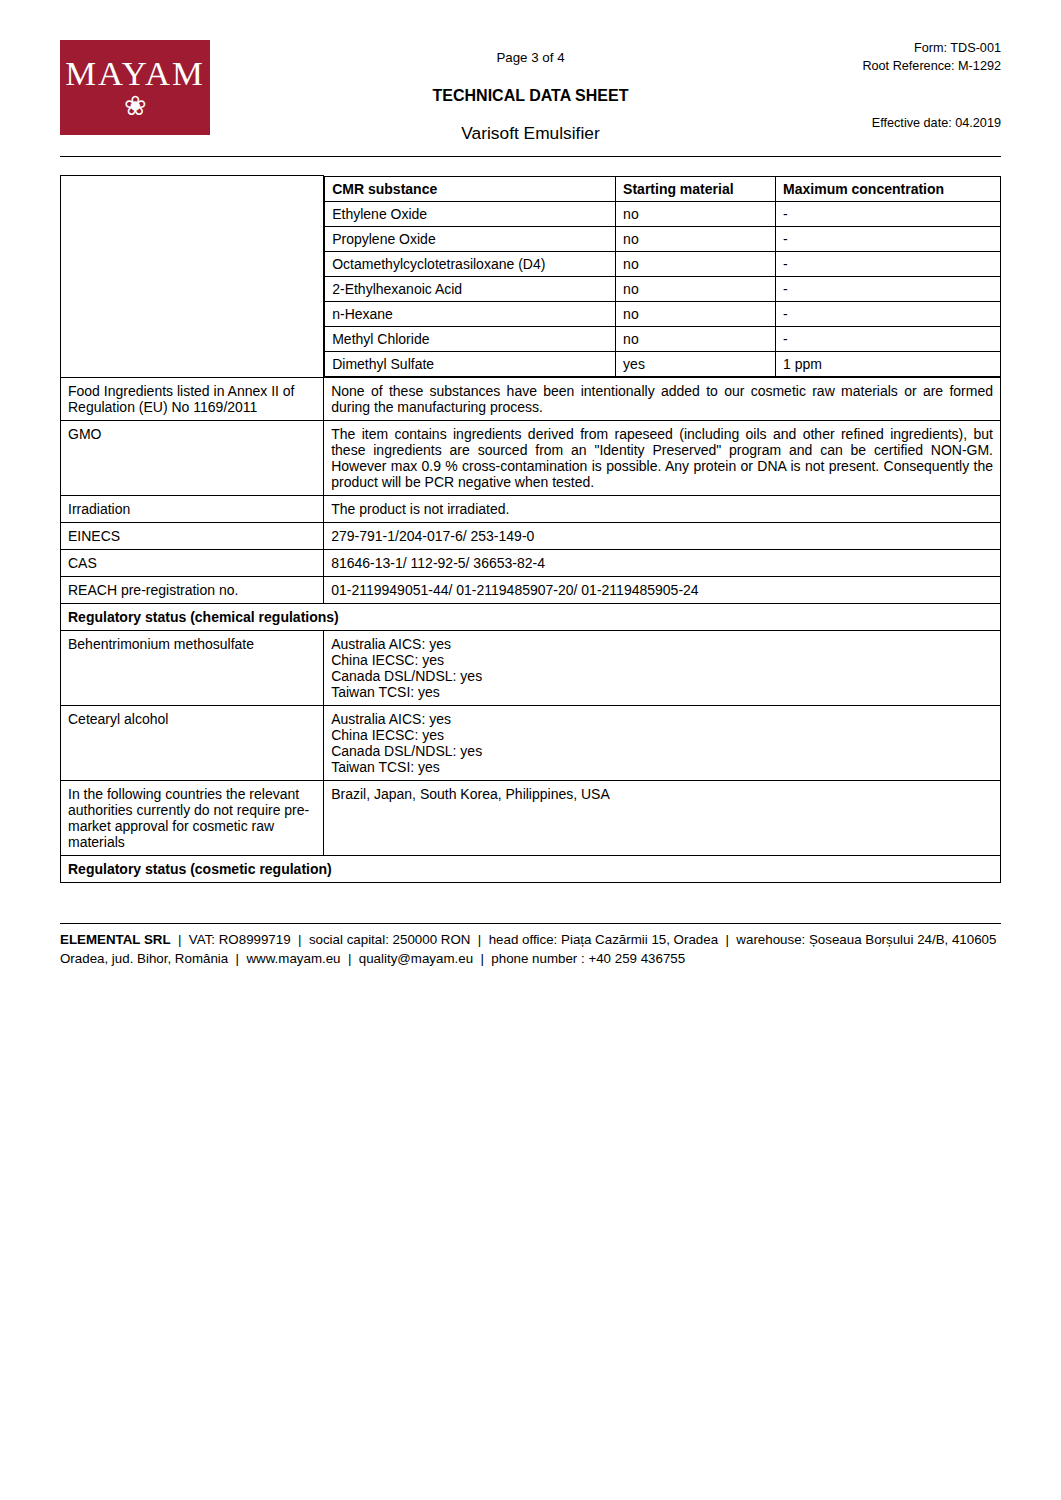MAYAM ❀
Page 3 of 4
TECHNICAL DATA SHEET
Varisoft Emulsifier
Form: TDS-001
Root Reference: M-1292
Effective date: 04.2019
| | / CMR substance / Starting material / Maximum concentration / / --- / --- / --- / / Ethylene Oxide / no / - / / Propylene Oxide / no / - / / Octamethylcyclotetrasiloxane (D4) / no / - / / 2-Ethylhexanoic Acid / no / - / / n-Hexane / no / - / / Methyl Chloride / no / - / / Dimethyl Sulfate / yes / 1 ppm / |
| Food Ingredients listed in Annex II of Regulation (EU) No 1169/2011 | None of these substances have been intentionally added to our cosmetic raw materials or are formed during the manufacturing process. |
| GMO | The item contains ingredients derived from rapeseed (including oils and other refined ingredients), but these ingredients are sourced from an "Identity Preserved" program and can be certified NON-GM. However max 0.9 % cross-contamination is possible. Any protein or DNA is not present. Consequently the product will be PCR negative when tested. |
| Irradiation | The product is not irradiated. |
| EINECS | 279-791-1/204-017-6/ 253-149-0 |
| CAS | 81646-13-1/ 112-92-5/ 36653-82-4 |
| REACH pre-registration no. | 01-2119949051-44/ 01-2119485907-20/ 01-2119485905-24 |
| Regulatory status (chemical regulations) |
| Behentrimonium methosulfate | Australia AICS: yes China IECSC: yes Canada DSL/NDSL: yes Taiwan TCSI: yes |
| Cetearyl alcohol | Australia AICS: yes China IECSC: yes Canada DSL/NDSL: yes Taiwan TCSI: yes |
| In the following countries the relevant authorities currently do not require pre-market approval for cosmetic raw materials | Brazil, Japan, South Korea, Philippines, USA |
| Regulatory status (cosmetic regulation) |
ELEMENTAL SRL | VAT: RO8999719 | social capital: 250000 RON | head office: Piața Cazărmii 15, Oradea | warehouse: Șoseaua Borșului 24/B, 410605 Oradea, jud. Bihor, România | www.mayam.eu | quality@mayam.eu | phone number : +40 259 436755